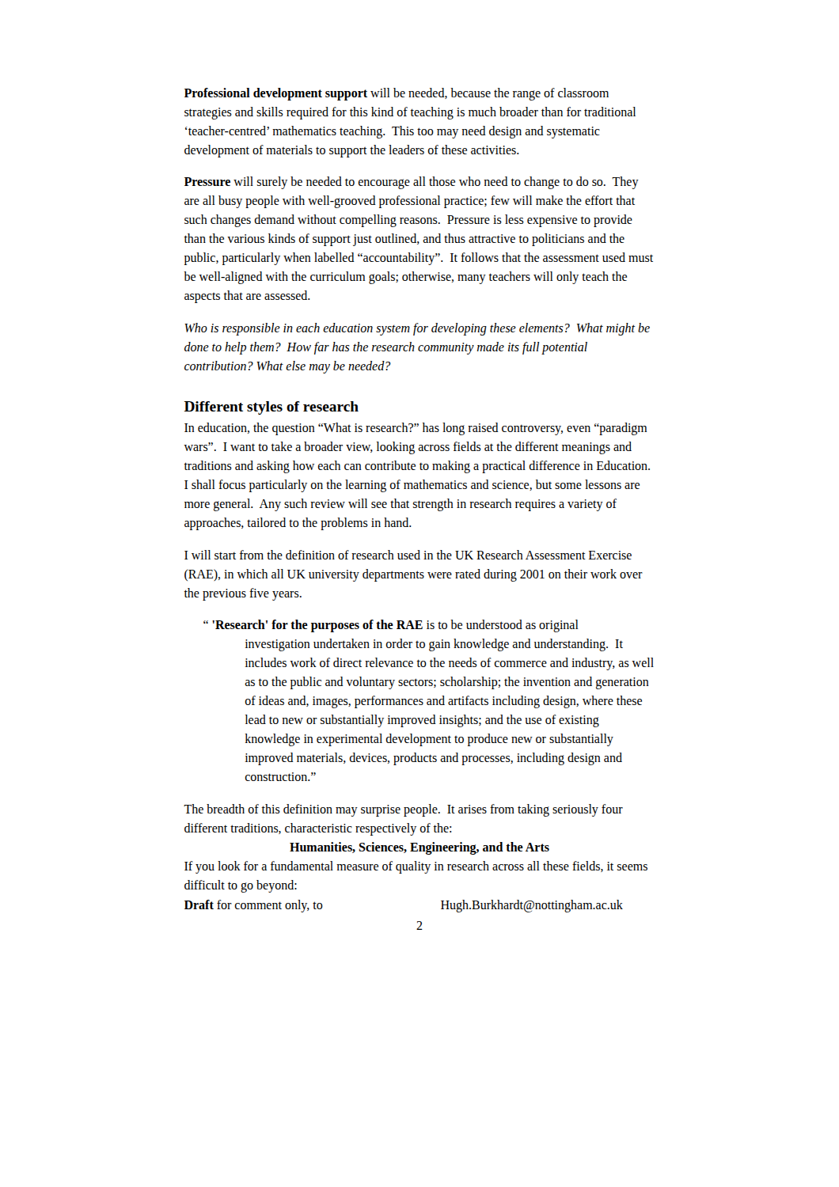Professional development support will be needed, because the range of classroom strategies and skills required for this kind of teaching is much broader than for traditional ‘teacher-centred’ mathematics teaching. This too may need design and systematic development of materials to support the leaders of these activities.
Pressure will surely be needed to encourage all those who need to change to do so. They are all busy people with well-grooved professional practice; few will make the effort that such changes demand without compelling reasons. Pressure is less expensive to provide than the various kinds of support just outlined, and thus attractive to politicians and the public, particularly when labelled “accountability”. It follows that the assessment used must be well-aligned with the curriculum goals; otherwise, many teachers will only teach the aspects that are assessed.
Who is responsible in each education system for developing these elements? What might be done to help them? How far has the research community made its full potential contribution? What else may be needed?
Different styles of research
In education, the question “What is research?” has long raised controversy, even “paradigm wars”. I want to take a broader view, looking across fields at the different meanings and traditions and asking how each can contribute to making a practical difference in Education. I shall focus particularly on the learning of mathematics and science, but some lessons are more general. Any such review will see that strength in research requires a variety of approaches, tailored to the problems in hand.
I will start from the definition of research used in the UK Research Assessment Exercise (RAE), in which all UK university departments were rated during 2001 on their work over the previous five years.
“ 'Research' for the purposes of the RAE is to be understood as original investigation undertaken in order to gain knowledge and understanding. It includes work of direct relevance to the needs of commerce and industry, as well as to the public and voluntary sectors; scholarship; the invention and generation of ideas and, images, performances and artifacts including design, where these lead to new or substantially improved insights; and the use of existing knowledge in experimental development to produce new or substantially improved materials, devices, products and processes, including design and construction.”
The breadth of this definition may surprise people. It arises from taking seriously four different traditions, characteristic respectively of the:
Humanities, Sciences, Engineering, and the Arts
If you look for a fundamental measure of quality in research across all these fields, it seems difficult to go beyond:
Draft for comment only, to Hugh.Burkhardt@nottingham.ac.uk
2